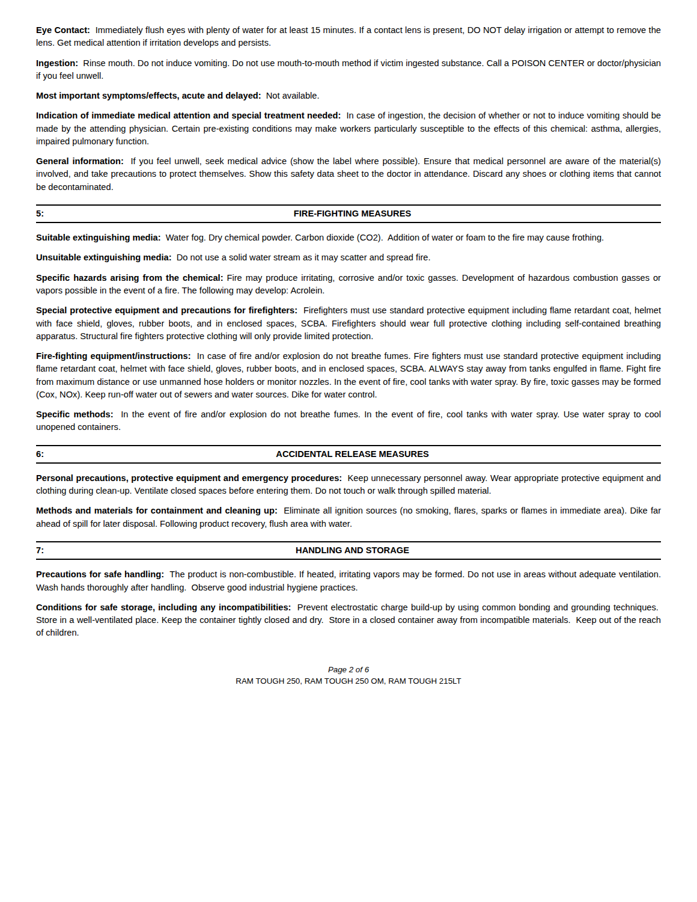Eye Contact: Immediately flush eyes with plenty of water for at least 15 minutes. If a contact lens is present, DO NOT delay irrigation or attempt to remove the lens. Get medical attention if irritation develops and persists.
Ingestion: Rinse mouth. Do not induce vomiting. Do not use mouth-to-mouth method if victim ingested substance. Call a POISON CENTER or doctor/physician if you feel unwell.
Most important symptoms/effects, acute and delayed: Not available.
Indication of immediate medical attention and special treatment needed: In case of ingestion, the decision of whether or not to induce vomiting should be made by the attending physician. Certain pre-existing conditions may make workers particularly susceptible to the effects of this chemical: asthma, allergies, impaired pulmonary function.
General information: If you feel unwell, seek medical advice (show the label where possible). Ensure that medical personnel are aware of the material(s) involved, and take precautions to protect themselves. Show this safety data sheet to the doctor in attendance. Discard any shoes or clothing items that cannot be decontaminated.
5: FIRE-FIGHTING MEASURES
Suitable extinguishing media: Water fog. Dry chemical powder. Carbon dioxide (CO2). Addition of water or foam to the fire may cause frothing.
Unsuitable extinguishing media: Do not use a solid water stream as it may scatter and spread fire.
Specific hazards arising from the chemical: Fire may produce irritating, corrosive and/or toxic gasses. Development of hazardous combustion gasses or vapors possible in the event of a fire. The following may develop: Acrolein.
Special protective equipment and precautions for firefighters: Firefighters must use standard protective equipment including flame retardant coat, helmet with face shield, gloves, rubber boots, and in enclosed spaces, SCBA. Firefighters should wear full protective clothing including self-contained breathing apparatus. Structural fire fighters protective clothing will only provide limited protection.
Fire-fighting equipment/instructions: In case of fire and/or explosion do not breathe fumes. Fire fighters must use standard protective equipment including flame retardant coat, helmet with face shield, gloves, rubber boots, and in enclosed spaces, SCBA. ALWAYS stay away from tanks engulfed in flame. Fight fire from maximum distance or use unmanned hose holders or monitor nozzles. In the event of fire, cool tanks with water spray. By fire, toxic gasses may be formed (Cox, NOx). Keep run-off water out of sewers and water sources. Dike for water control.
Specific methods: In the event of fire and/or explosion do not breathe fumes. In the event of fire, cool tanks with water spray. Use water spray to cool unopened containers.
6: ACCIDENTAL RELEASE MEASURES
Personal precautions, protective equipment and emergency procedures: Keep unnecessary personnel away. Wear appropriate protective equipment and clothing during clean-up. Ventilate closed spaces before entering them. Do not touch or walk through spilled material.
Methods and materials for containment and cleaning up: Eliminate all ignition sources (no smoking, flares, sparks or flames in immediate area). Dike far ahead of spill for later disposal. Following product recovery, flush area with water.
7: HANDLING AND STORAGE
Precautions for safe handling: The product is non-combustible. If heated, irritating vapors may be formed. Do not use in areas without adequate ventilation. Wash hands thoroughly after handling. Observe good industrial hygiene practices.
Conditions for safe storage, including any incompatibilities: Prevent electrostatic charge build-up by using common bonding and grounding techniques. Store in a well-ventilated place. Keep the container tightly closed and dry. Store in a closed container away from incompatible materials. Keep out of the reach of children.
Page 2 of 6
RAM TOUGH 250, RAM TOUGH 250 OM, RAM TOUGH 215LT